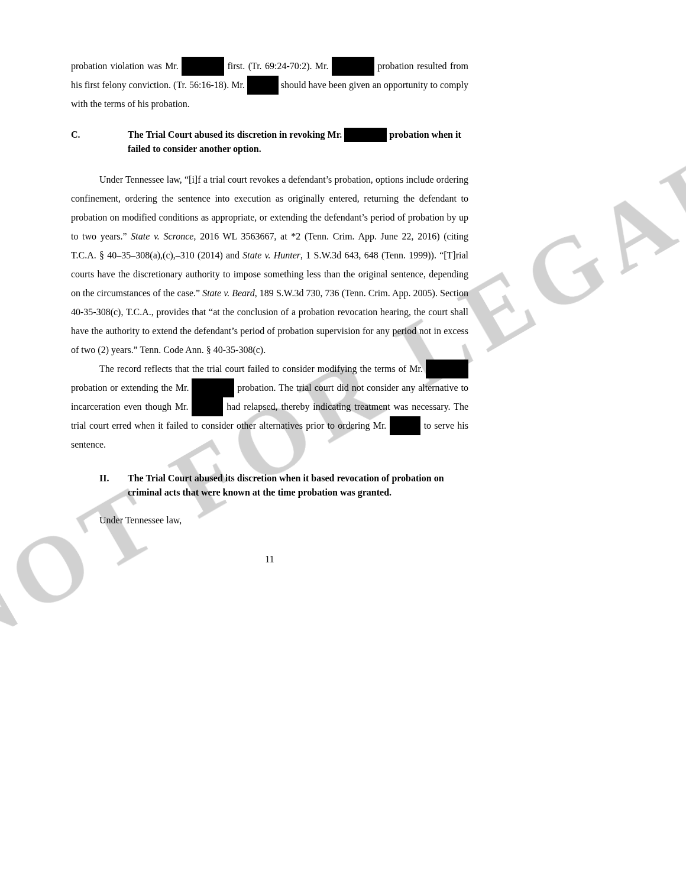NOT FOR LEGAL
probation violation was Mr. first. (Tr. 69:24-70:2). Mr. probation resulted from his first felony conviction. (Tr. 56:16-18). Mr. should have been given an opportunity to comply with the terms of his probation.
C. The Trial Court abused its discretion in revoking Mr. probation when it failed to consider another option.
Under Tennessee law, “[i]f a trial court revokes a defendant’s probation, options include ordering confinement, ordering the sentence into execution as originally entered, returning the defendant to probation on modified conditions as appropriate, or extending the defendant’s period of probation by up to two years.” State v. Scronce, 2016 WL 3563667, at *2 (Tenn. Crim. App. June 22, 2016) (citing T.C.A. § 40–35–308(a),(c),–310 (2014) and State v. Hunter, 1 S.W.3d 643, 648 (Tenn. 1999)). “[T]rial courts have the discretionary authority to impose something less than the original sentence, depending on the circumstances of the case.” State v. Beard, 189 S.W.3d 730, 736 (Tenn. Crim. App. 2005). Section 40-35-308(c), T.C.A., provides that “at the conclusion of a probation revocation hearing, the court shall have the authority to extend the defendant’s period of probation supervision for any period not in excess of two (2) years.” Tenn. Code Ann. § 40-35-308(c).
The record reflects that the trial court failed to consider modifying the terms of Mr. probation or extending the Mr. probation. The trial court did not consider any alternative to incarceration even though Mr. had relapsed, thereby indicating treatment was necessary. The trial court erred when it failed to consider other alternatives prior to ordering Mr. to serve his sentence.
II. The Trial Court abused its discretion when it based revocation of probation on criminal acts that were known at the time probation was granted.
Under Tennessee law,
11